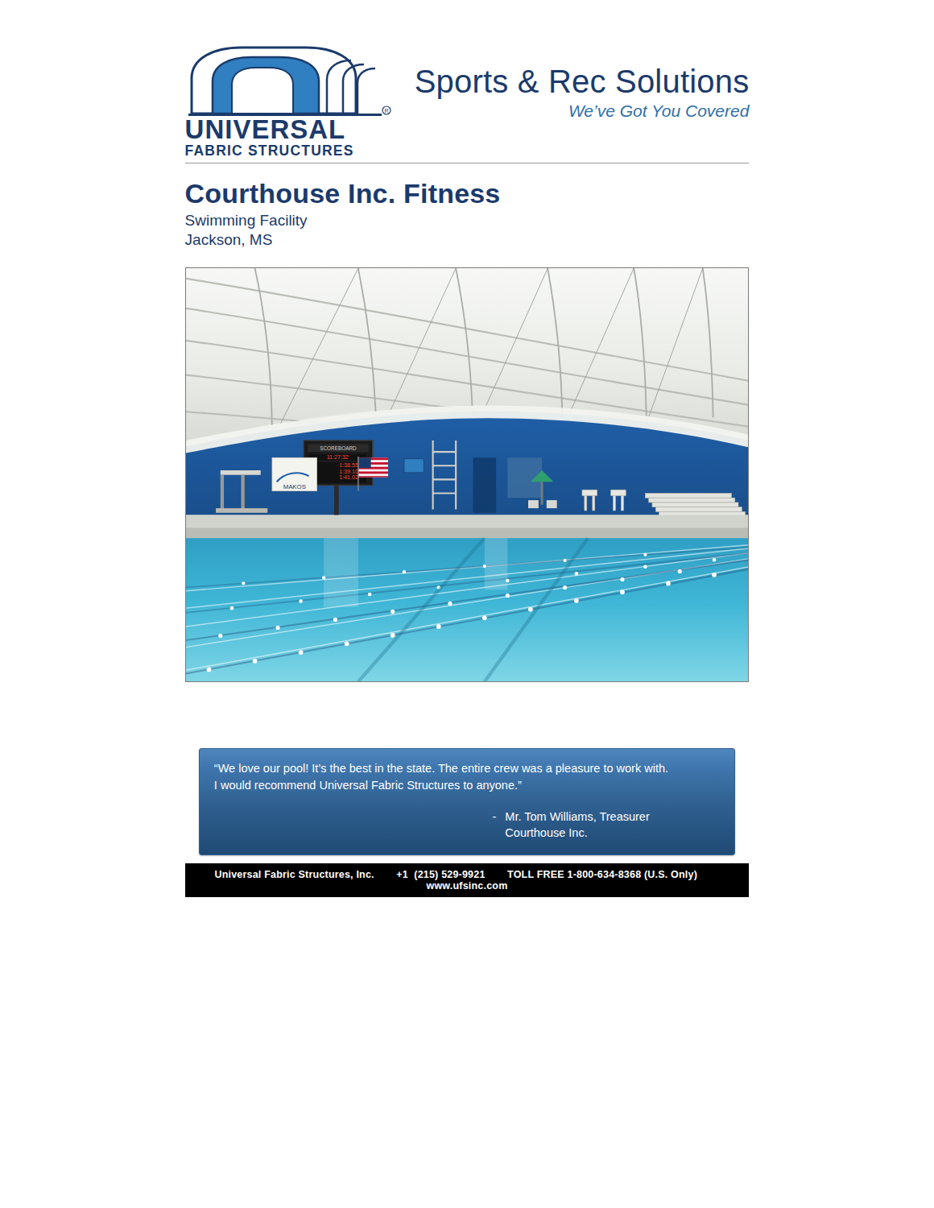R
UNIVERSAL
FABRIC STRUCTURES
Sports & Rec Solutions
We’ve Got You Covered
Courthouse Inc. Fitness
Swimming Facility
Jackson, MS
SCOREBOARD 11:27:32 11:38.55 21:39.10 31:41.02 MAKOS
“We love our pool! It’s the best in the state. The entire crew was a pleasure to work with.
I would recommend Universal Fabric Structures to anyone.”
-Mr. Tom Williams, Treasurer Courthouse Inc.
Universal Fabric Structures, Inc. +1 (215) 529-9921 TOLL FREE 1-800-634-8368 (U.S. Only) www.ufsinc.com